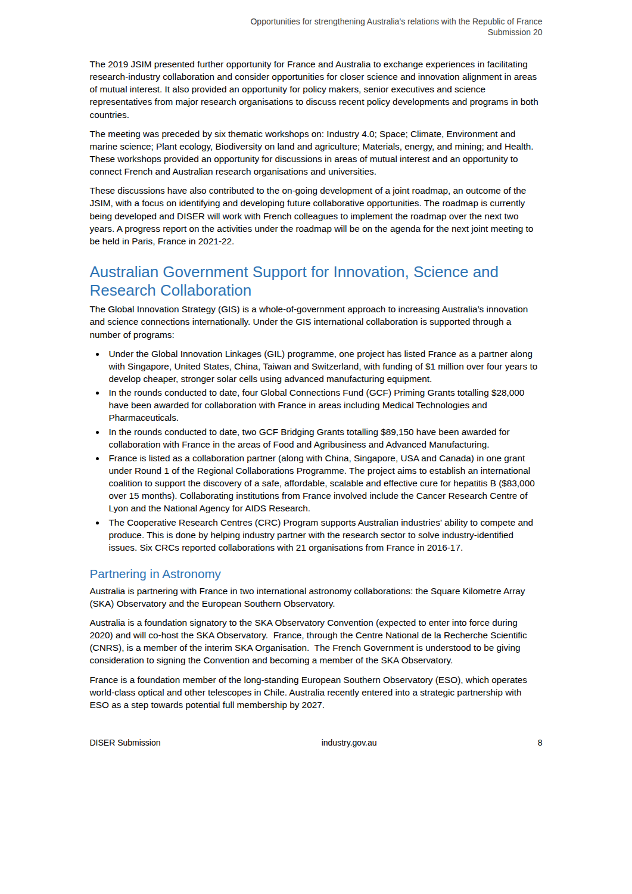Opportunities for strengthening Australia’s relations with the Republic of France
Submission 20
The 2019 JSIM presented further opportunity for France and Australia to exchange experiences in facilitating research-industry collaboration and consider opportunities for closer science and innovation alignment in areas of mutual interest. It also provided an opportunity for policy makers, senior executives and science representatives from major research organisations to discuss recent policy developments and programs in both countries.
The meeting was preceded by six thematic workshops on: Industry 4.0; Space; Climate, Environment and marine science; Plant ecology, Biodiversity on land and agriculture; Materials, energy, and mining; and Health. These workshops provided an opportunity for discussions in areas of mutual interest and an opportunity to connect French and Australian research organisations and universities.
These discussions have also contributed to the on-going development of a joint roadmap, an outcome of the JSIM, with a focus on identifying and developing future collaborative opportunities. The roadmap is currently being developed and DISER will work with French colleagues to implement the roadmap over the next two years. A progress report on the activities under the roadmap will be on the agenda for the next joint meeting to be held in Paris, France in 2021-22.
Australian Government Support for Innovation, Science and Research Collaboration
The Global Innovation Strategy (GIS) is a whole-of-government approach to increasing Australia’s innovation and science connections internationally. Under the GIS international collaboration is supported through a number of programs:
Under the Global Innovation Linkages (GIL) programme, one project has listed France as a partner along with Singapore, United States, China, Taiwan and Switzerland, with funding of $1 million over four years to develop cheaper, stronger solar cells using advanced manufacturing equipment.
In the rounds conducted to date, four Global Connections Fund (GCF) Priming Grants totalling $28,000 have been awarded for collaboration with France in areas including Medical Technologies and Pharmaceuticals.
In the rounds conducted to date, two GCF Bridging Grants totalling $89,150 have been awarded for collaboration with France in the areas of Food and Agribusiness and Advanced Manufacturing.
France is listed as a collaboration partner (along with China, Singapore, USA and Canada) in one grant under Round 1 of the Regional Collaborations Programme. The project aims to establish an international coalition to support the discovery of a safe, affordable, scalable and effective cure for hepatitis B ($83,000 over 15 months). Collaborating institutions from France involved include the Cancer Research Centre of Lyon and the National Agency for AIDS Research.
The Cooperative Research Centres (CRC) Program supports Australian industries’ ability to compete and produce. This is done by helping industry partner with the research sector to solve industry-identified issues. Six CRCs reported collaborations with 21 organisations from France in 2016-17.
Partnering in Astronomy
Australia is partnering with France in two international astronomy collaborations: the Square Kilometre Array (SKA) Observatory and the European Southern Observatory.
Australia is a foundation signatory to the SKA Observatory Convention (expected to enter into force during 2020) and will co-host the SKA Observatory. France, through the Centre National de la Recherche Scientific (CNRS), is a member of the interim SKA Organisation. The French Government is understood to be giving consideration to signing the Convention and becoming a member of the SKA Observatory.
France is a foundation member of the long-standing European Southern Observatory (ESO), which operates world-class optical and other telescopes in Chile. Australia recently entered into a strategic partnership with ESO as a step towards potential full membership by 2027.
DISER Submission
industry.gov.au
8